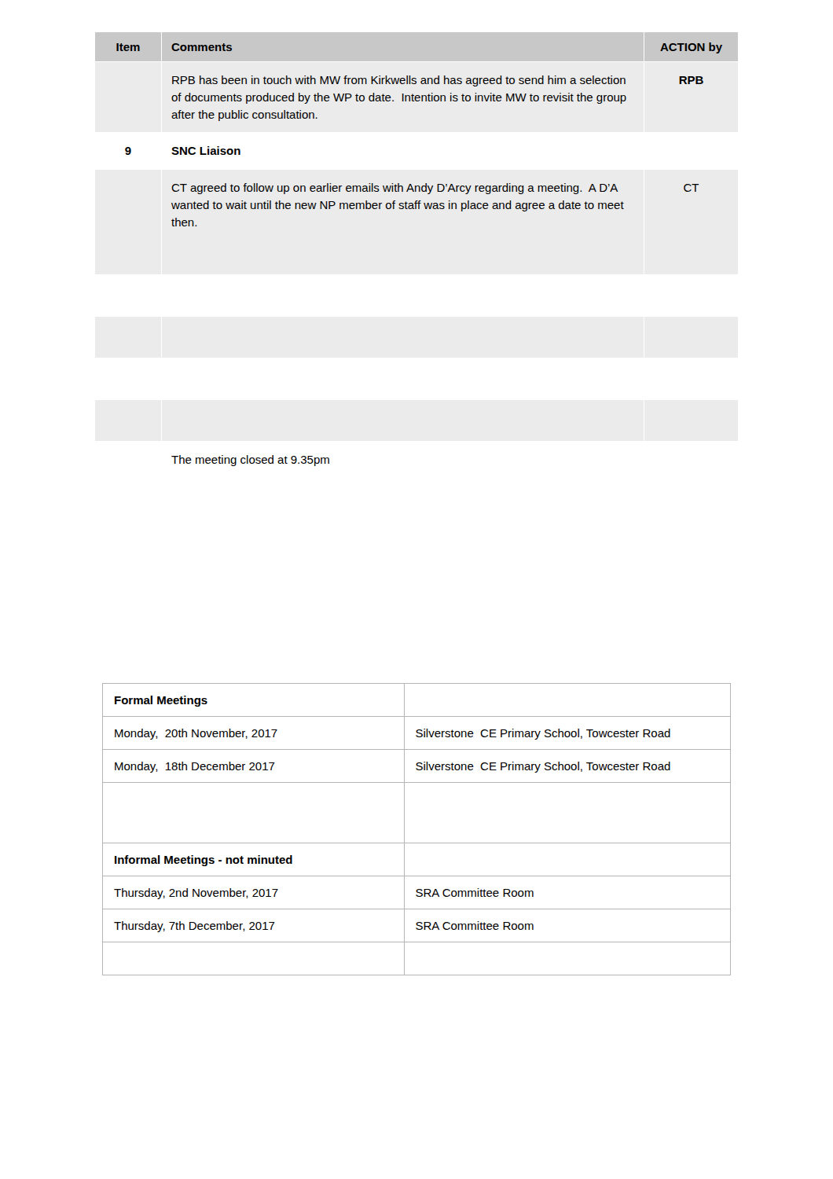| Item | Comments | ACTION by |
| --- | --- | --- |
| | RPB has been in touch with MW from Kirkwells and has agreed to send him a selection of documents produced by the WP to date. Intention is to invite MW to revisit the group after the public consultation. | RPB |
| 9 | SNC Liaison | |
| | CT agreed to follow up on earlier emails with Andy D’Arcy regarding a meeting. A D’A wanted to wait until the new NP member of staff was in place and agree a date to meet then. | CT |
| | The meeting closed at 9.35pm | |
| Formal Meetings | |
| Monday, 20th November, 2017 | Silverstone CE Primary School, Towcester Road |
| Monday, 18th December 2017 | Silverstone CE Primary School, Towcester Road |
| Informal Meetings - not minuted | |
| Thursday, 2nd November, 2017 | SRA Committee Room |
| Thursday, 7th December, 2017 | SRA Committee Room |